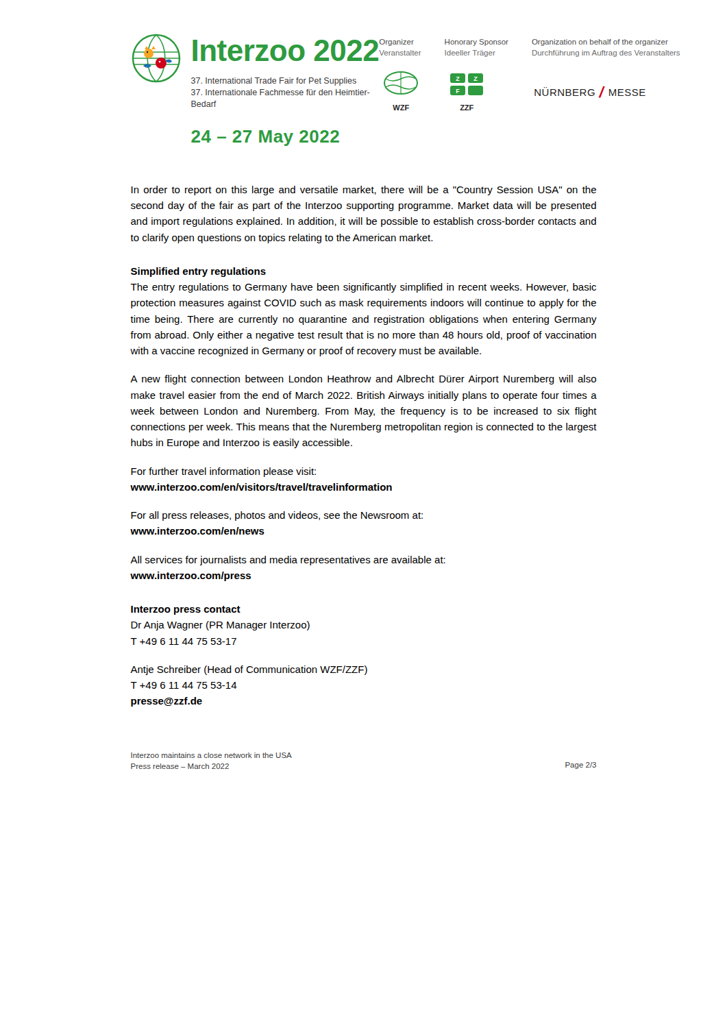Interzoo 2022
37. International Trade Fair for Pet Supplies
37. Internationale Fachmesse für den Heimtier-Bedarf
24 – 27 May 2022
Organizer
Veranstalter
Honorary Sponsor
Ideeller Träger
Organization on behalf of the organizer
Durchführung im Auftrag des Veranstalters
WZF
Z Z F
ZZF
NÜRNBERG / MESSE
In order to report on this large and versatile market, there will be a "Country Session USA" on the second day of the fair as part of the Interzoo supporting programme. Market data will be presented and import regulations explained. In addition, it will be possible to establish cross-border contacts and to clarify open questions on topics relating to the American market.
Simplified entry regulations
The entry regulations to Germany have been significantly simplified in recent weeks. However, basic protection measures against COVID such as mask requirements indoors will continue to apply for the time being. There are currently no quarantine and registration obligations when entering Germany from abroad. Only either a negative test result that is no more than 48 hours old, proof of vaccination with a vaccine recognized in Germany or proof of recovery must be available.
A new flight connection between London Heathrow and Albrecht Dürer Airport Nuremberg will also make travel easier from the end of March 2022. British Airways initially plans to operate four times a week between London and Nuremberg. From May, the frequency is to be increased to six flight connections per week. This means that the Nuremberg metropolitan region is connected to the largest hubs in Europe and Interzoo is easily accessible.
For further travel information please visit:
www.interzoo.com/en/visitors/travel/travelinformation
For all press releases, photos and videos, see the Newsroom at:
www.interzoo.com/en/news
All services for journalists and media representatives are available at:
www.interzoo.com/press
Interzoo press contact
Dr Anja Wagner (PR Manager Interzoo)
T +49 6 11 44 75 53-17
Antje Schreiber (Head of Communication WZF/ZZF)
T +49 6 11 44 75 53-14
presse@zzf.de
Interzoo maintains a close network in the USA
Press release – March 2022
Page 2/3